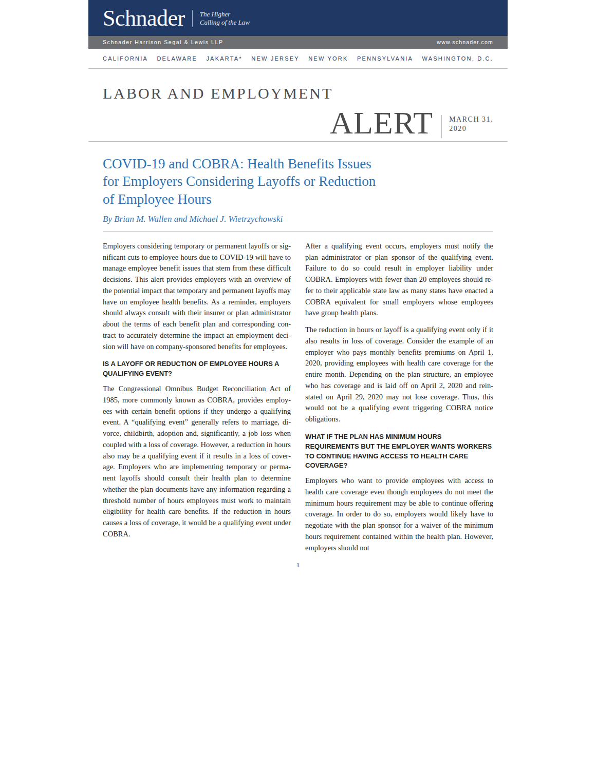Schnader
The Higher
Calling of the Law
Schnader Harrison Segal & Lewis LLP
www.schnader.com
CALIFORNIA DELAWARE JAKARTA* NEW JERSEY NEW YORK PENNSYLVANIA WASHINGTON, D.C.
LABOR AND EMPLOYMENT
ALERT
MARCH 31,
2020
COVID-19 and COBRA: Health Benefits Issues
for Employers Considering Layoffs or Reduction
of Employee Hours
By Brian M. Wallen and Michael J. Wietrzychowski
Employers considering temporary or permanent layoffs or significant cuts to employee hours due to COVID-19 will have to manage employee benefit issues that stem from these difficult decisions. This alert provides employers with an overview of the potential impact that temporary and permanent layoffs may have on employee health benefits. As a reminder, employers should always consult with their insurer or plan administrator about the terms of each benefit plan and corresponding contract to accurately determine the impact an employment decision will have on company-sponsored benefits for employees.
IS A LAYOFF OR REDUCTION OF EMPLOYEE HOURS A QUALIFYING EVENT?
The Congressional Omnibus Budget Reconciliation Act of 1985, more commonly known as COBRA, provides employees with certain benefit options if they undergo a qualifying event. A “qualifying event” generally refers to marriage, divorce, childbirth, adoption and, significantly, a job loss when coupled with a loss of coverage. However, a reduction in hours also may be a qualifying event if it results in a loss of coverage. Employers who are implementing temporary or permanent layoffs should consult their health plan to determine whether the plan documents have any information regarding a threshold number of hours employees must work to maintain eligibility for health care benefits. If the reduction in hours causes a loss of coverage, it would be a qualifying event under COBRA.
After a qualifying event occurs, employers must notify the plan administrator or plan sponsor of the qualifying event. Failure to do so could result in employer liability under COBRA. Employers with fewer than 20 employees should refer to their applicable state law as many states have enacted a COBRA equivalent for small employers whose employees have group health plans.
The reduction in hours or layoff is a qualifying event only if it also results in loss of coverage. Consider the example of an employer who pays monthly benefits premiums on April 1, 2020, providing employees with health care coverage for the entire month. Depending on the plan structure, an employee who has coverage and is laid off on April 2, 2020 and reinstated on April 29, 2020 may not lose coverage. Thus, this would not be a qualifying event triggering COBRA notice obligations.
WHAT IF THE PLAN HAS MINIMUM HOURS REQUIREMENTS BUT THE EMPLOYER WANTS WORKERS TO CONTINUE HAVING ACCESS TO HEALTH CARE COVERAGE?
Employers who want to provide employees with access to health care coverage even though employees do not meet the minimum hours requirement may be able to continue offering coverage. In order to do so, employers would likely have to negotiate with the plan sponsor for a waiver of the minimum hours requirement contained within the health plan. However, employers should not
1